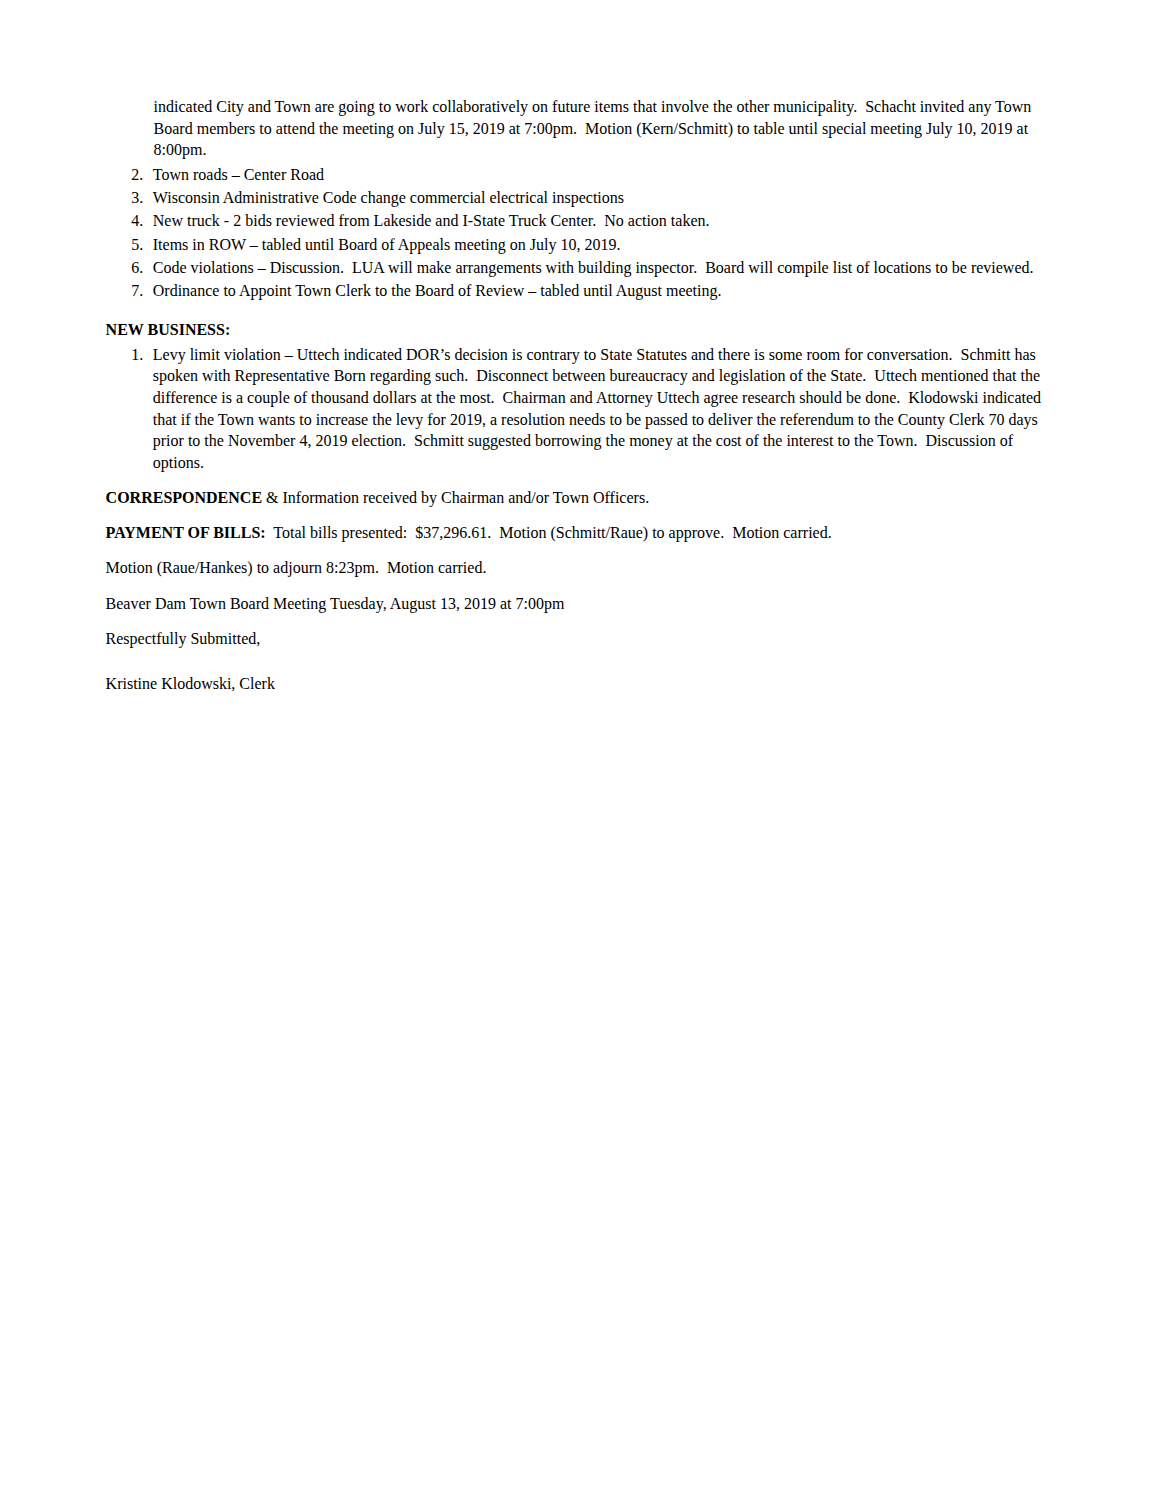indicated City and Town are going to work collaboratively on future items that involve the other municipality. Schacht invited any Town Board members to attend the meeting on July 15, 2019 at 7:00pm. Motion (Kern/Schmitt) to table until special meeting July 10, 2019 at 8:00pm.
Town roads – Center Road
Wisconsin Administrative Code change commercial electrical inspections
New truck - 2 bids reviewed from Lakeside and I-State Truck Center. No action taken.
Items in ROW – tabled until Board of Appeals meeting on July 10, 2019.
Code violations – Discussion. LUA will make arrangements with building inspector. Board will compile list of locations to be reviewed.
Ordinance to Appoint Town Clerk to the Board of Review – tabled until August meeting.
New Business:
Levy limit violation – Uttech indicated DOR’s decision is contrary to State Statutes and there is some room for conversation. Schmitt has spoken with Representative Born regarding such. Disconnect between bureaucracy and legislation of the State. Uttech mentioned that the difference is a couple of thousand dollars at the most. Chairman and Attorney Uttech agree research should be done. Klodowski indicated that if the Town wants to increase the levy for 2019, a resolution needs to be passed to deliver the referendum to the County Clerk 70 days prior to the November 4, 2019 election. Schmitt suggested borrowing the money at the cost of the interest to the Town. Discussion of options.
CORRESPONDENCE & Information received by Chairman and/or Town Officers.
PAYMENT OF BILLS: Total bills presented: $37,296.61. Motion (Schmitt/Raue) to approve. Motion carried.
Motion (Raue/Hankes) to adjourn 8:23pm. Motion carried.
Beaver Dam Town Board Meeting Tuesday, August 13, 2019 at 7:00pm
Respectfully Submitted,
Kristine Klodowski, Clerk